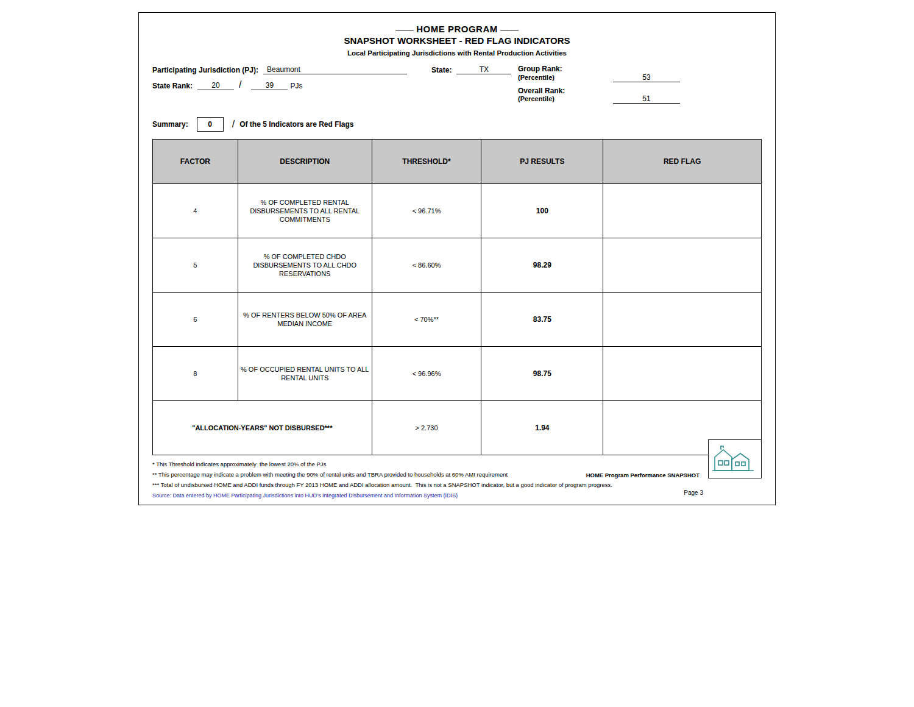—— HOME PROGRAM ——
SNAPSHOT WORKSHEET - RED FLAG INDICATORS
Local Participating Jurisdictions with Rental Production Activities
Participating Jurisdiction (PJ): Beaumont State: TX
State Rank: 20 / 39 PJs
Group Rank:
(Percentile) 53
Overall Rank:
(Percentile) 51
Summary: 0 / Of the 5 Indicators are Red Flags
| FACTOR | DESCRIPTION | THRESHOLD* | PJ RESULTS | RED FLAG |
| --- | --- | --- | --- | --- |
| 4 | % OF COMPLETED RENTAL DISBURSEMENTS TO ALL RENTAL COMMITMENTS | < 96.71% | 100 | |
| 5 | % OF COMPLETED CHDO DISBURSEMENTS TO ALL CHDO RESERVATIONS | < 86.60% | 98.29 | |
| 6 | % OF RENTERS BELOW 50% OF AREA MEDIAN INCOME | < 70%** | 83.75 | |
| 8 | % OF OCCUPIED RENTAL UNITS TO ALL RENTAL UNITS | < 96.96% | 98.75 | |
| "ALLOCATION-YEARS" NOT DISBURSED*** | > 2.730 | 1.94 | |
* This Threshold indicates approximately the lowest 20% of the PJs
** This percentage may indicate a problem with meeting the 90% of rental units and TBRA provided to households at 60% AMI requirement
*** Total of undisbursed HOME and ADDI funds through FY 2013 HOME and ADDI allocation amount. This is not a SNAPSHOT indicator, but a good indicator of program progress.
Source: Data entered by HOME Participating Jurisdictions into HUD’s Integrated Disbursement and Information System (IDIS)
HOME Program Performance SNAPSHOT
Page 3